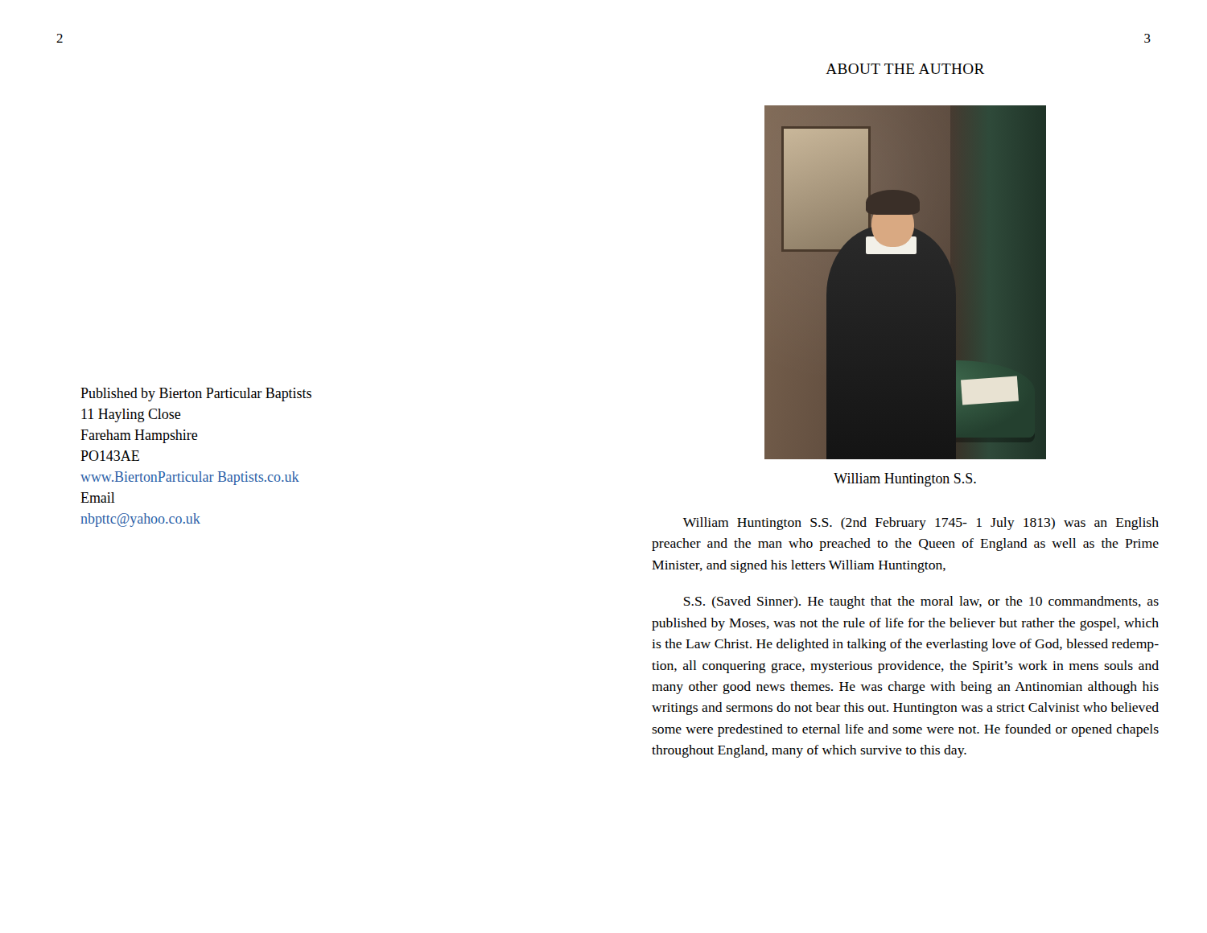2
Published by Bierton Particular Baptists
11 Hayling Close
Fareham Hampshire
PO143AE
www.BiertonParticular Baptists.co.uk
Email
nbpttc@yahoo.co.uk
3
ABOUT THE AUTHOR
William Huntington S.S.
William Huntington S.S. (2nd February 1745- 1 July 1813) was an English preacher and the man who preached to the Queen of England as well as the Prime Minister, and signed his letters William Huntington,
S.S. (Saved Sinner). He taught that the moral law, or the 10 commandments, as published by Moses, was not the rule of life for the believer but rather the gospel, which is the Law Christ. He delighted in talking of the everlasting love of God, blessed redemption, all conquering grace, mysterious providence, the Spirit’s work in mens souls and many other good news themes. He was charge with being an Antinomian although his writings and sermons do not bear this out. Huntington was a strict Calvinist who believed some were predestined to eternal life and some were not. He founded or opened chapels throughout England, many of which survive to this day.